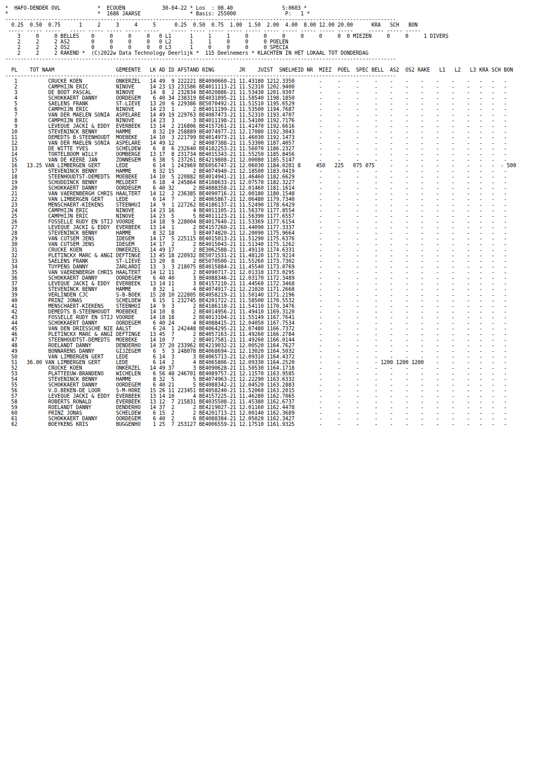*  HAFO-DENDER OVL            *  ECOUEN            30-04-22 * Los  : 08.40                S:0603 *
*                             *  1686 JAARSE                * Basis: 255000                P:   1 *
-------------------------------------------------------------------------------------------------------------------------------
  0.25  0.50  0.75      1     2     3     4     5      0.25  0.50  0.75  1.00  1.50  2.00  4.00  8.00 12.00 20.00      KRA   SCH   BON
 ----- ----- -----   ----- ----- ----- ----- -----    ----- ----- ----- ----- ----- ----- ----- ----- ----- -----     ----- ----- -----
    3     0     0 BELLES    0     0     0     0   0 L1      1     1     1     0     0     0     0     0     0  0 MIEZEN     0     0     1 DIVERS
    2     2     2 AS2       0     0     0     0   0 L2      1     1     0     0     0 POELEN
    2     2     2 OS2       0     0     0     0   0 L3      1     0     0     0     0 SPECIA
    2     2     2 RAKEND *  (C)2022w Data Technology Deerlijk *  115 Deelnemers * KLACHTEN IN HET LOKAAL TOT DONDERDAG
-------------------------------------------------------------------------------------------------------------------------------

  PL    TOT NAAM                    GEMEENTE   LK AD ID AFSTAND RING        JR    JUIST  SNELHEID NR  MIEZ  POEL  SPEC BELL  AS2  OS2 RAKE   L1   L2   L3 KRA SCH BON
-------------------------------------------------------------------------------------------------------------------------------
   1          CRUCKE KOEN           ONKERZEL   14 49  9 222221 BE4090660-21 11.43180 1212.3350        -     -     -     -    -    -    -    -    -    -   -   -   -
   2          CAMPHIJN ERIC         NINOVE     14 23 13 231586 BE4011113-21 11.52310 1202.9400        -     -     -     -    -    -    -    -    -    -   -   -   -
   3          DE BODT PASCAL        NINOVE     14  8  2 232834 BE4020886-21 11.53430 1201.9307        -     -     -     -    -    -    -    -    -    -   -   -   -
   4          SCHOKKAERT DANNY      OORDEGEM    6 40 34 238319 BE4031095-21 11.58540 1198.1850        -     -     -     -    -    -    -    -    -    -   -   -   -
   5          SAELENS FRANK         ST-LIEVE   13 20  6 229386 BE5070492-21 11.51510 1195.6529        -     -     -     -    -    -    -    -    -    -   -   -   -
   6          CAMPHIJN ERIC         NINOVE     14 23  1      2 BE4011199-21 11.53500 1194.7687        -     -     -     -    -    -    -    -    -    -   -   -   -
   7          VAN DER MAELEN SONIA  ASPELARE   14 49 19 229763 BE4087473-21 11.52310 1193.4707        -     -     -     -    -    -    -    -    -    -   -   -   -
   8          CAMPHIJN ERIC         NINOVE     14 23  3      3 BE4011198-21 11.54100 1192.7176        -     -     -     -    -    -    -    -    -    -   -   -   -
   9          LEVEQUE JACKI & EDDY  EVERBEEK   13 14  2 216806 BE4157261-21 11.41470 1192.6616        -     -     -     -    -    -    -    -    -    -   -   -   -
  10          STEVENINCK BENNY      HAMME       8 32 19 258889 BE4074977-21 12.17080 1192.3043        -     -     -     -    -    -    -    -    -    -   -   -   -
  11          DEMEDTS B-STEENHOUDT  MOEBEKE    14 10  3 221799 BE4014973-21 11.46030 1192.1473        -     -     -     -    -    -    -    -    -    -   -   -   -
  12          VAN DER MAELEN SONIA  ASPELARE   14 49 12      2 BE4087388-21 11.53300 1187.4057        -     -     -     -    -    -    -    -    -    -   -   -   -
  13          DE WITTE YVES         SCHELDEW    6  8  6 232640 BE4182253-21 11.56070 1186.2327        -     -     -     -    -    -    -    -    -    -   -   -   -
  14          TORTELBOOM WILLY      OOMBERGE   13 17  8 231734 BE4015343-21 11.55250 1185.8456        -     -     -     -    -    -    -    -    -    -   -   -   -
  15          VAN DE KEERE JAN      ZONNEGEM    6 38  5 237261 BE4219808-21 12.00080 1185.5147        -     -     -     -    -    -    -    -    -    -   -   -   -
  16   13.25 VAN LIMBERGEN GERT     LEDE        6 14  1 243969 BE6056747-21 12.06030 1184.0281 8     450   225   075 075     -    -    -    -    -    -   -   -  - 500
  17          STEVENINCK BENNY      HAMME       8 32 15      2 BE4074940-21 12.18500 1183.0419        -     -     -     -    -    -    -    -    -    -   -   -   -
  18          STEENHOUDTST-DEMEDTS  MOEBEKE    14 10  5 220882 BE4014941-21 11.46460 1182.6629        -     -     -     -    -    -    -    -    -    -   -   -   -
  19          SCHUDDINCK BENNY      MELDERT     6 18  4 245864 BE4108633-21 12.07570 1182.3227        -     -     -     -    -    -    -    -    -    -   -   -   -
  20          SCHOKKAERT DANNY      OORDEGEM    6 40 32      2 BE4088358-21 12.01460 1181.1614        -     -     -     -    -    -    -    -    -    -   -   -   -
  21          VAN VAERENBERGH CHRIS HAALTERT   14 12  2 236385 BE4090716-21 12.00180 1180.1548        -     -     -     -    -    -    -    -    -    -   -   -   -
  22          VAN LIMBERGEN GERT    LEDE        6 14  7      2 BE4065867-21 12.06480 1179.7340        -     -     -     -    -    -    -    -    -    -   -   -   -
  23          MENSCHAERT-KIEKENS    STEENHUI   14  9  1 227262 BE4186137-21 11.52490 1178.6429        -     -     -     -    -    -    -    -    -    -   -   -   -
  24          CAMPHIJN ERIC         NINOVE     14 23 16      4 BE4011105-21 11.56370 1177.8554        -     -     -     -    -    -    -    -    -    -   -   -   -
  25          CAMPHIJN ERIC         NINOVE     14 23  5      5 BE4011123-21 11.56390 1177.6557        -     -     -     -    -    -    -    -    -    -   -   -   -
  26          FOSSELLE RUDY EN STIJ VOORDE     14 18  9 228004 BE4017640-21 11.53369 1177.6154        -     -     -     -    -    -    -    -    -    -   -   -   -
  27          LEVEQUE JACKI & EDDY  EVERBEEK   13 14  1      2 BE4157260-21 11.44090 1177.3337        -     -     -     -    -    -    -    -    -    -   -   -   -
  28          STEVENINCK BENNY      HAMME       8 32 18      3 BE4074820-21 12.20090 1175.9664        -     -     -     -    -    -    -    -    -    -   -   -   -
  29          VAN CUTSEM JENS       IDEGEM     14 17  5 225115 BE4015013-21 11.51290 1175.6376        -     -     -     -    -    -    -    -    -    -   -   -   -
  30          VAN CUTSEM JENS       IDEGEM     14 17  2      2 BE4015043-21 11.51340 1175.1262        -     -     -     -    -    -    -    -    -    -   -   -   -
  31          CRUCKE KOEN           ONKERZEL   14 49 17      2 BE3062588-21 11.49110 1174.6331        -     -     -     -    -    -    -    -    -    -   -   -   -
  32          PLETINCKX MARC & ANGI DEFTINGE   13 45 18 220932 BE5071531-21 11.48120 1173.9214        -     -     -     -    -    -    -    -    -    -   -   -   -
  33          SAELENS FRANK         ST-LIEVE   13 20  8      2 BE5070500-21 11.55260 1173.7302        -     -     -     -    -    -    -    -    -    -   -   -   -
  34          TUYPENS DANNY         ZARLARDI   13  3  3 218075 BE4015884-21 11.45540 1173.0769        -     -     -     -    -    -    -    -    -    -   -   -   -
  35          VAN VAERENBERGH CHRIS HAALTERT   14 12 11      2 BE4090717-21 12.01310 1173.0295        -     -     -     -    -    -    -    -    -    -   -   -   -
  36          SCHOKKAERT DANNY      OORDEGEM    6 40 40      3 BE4088346-21 12.03170 1172.3489        -     -     -     -    -    -    -    -    -    -   -   -   -
  37          LEVEQUE JACKI & EDDY  EVERBEEK   13 14 11      3 BE4157210-21 11.44560 1172.3468        -     -     -     -    -    -    -    -    -    -   -   -   -
  38          STEVENINCK BENNY      HAMME       8 32  1      4 BE4074917-21 12.21020 1171.2668        -     -     -     -    -    -    -    -    -    -   -   -   -
  39          VERLINDEN CJC         S-B-BOEK   15 28 10 222805 BE4058219-21 11.50140 1171.2196        -     -     -     -    -    -    -    -    -    -   -   -   -
  40          PRINZ JONAS           SCHELDEW    6 15  1 232745 BE4201722-21 11.58500 1170.5532        -     -     -     -    -    -    -    -    -    -   -   -   -
  41          MENSCHAERT-KIEKENS    STEENHUI   14  9  3      2 BE4186118-21 11.54110 1170.3476        -     -     -     -    -    -    -    -    -    -   -   -   -
  42          DEMEDTS B-STEENHOUDT  MOEBEKE    14 10  8      2 BE4014956-21 11.49410 1169.3120        -     -     -     -    -    -    -    -    -    -   -   -   -
  43          FOSSELLE RUDY EN STIJ VOORDE     14 18 18      2 BE4013104-21 11.55149 1167.7641        -     -     -     -    -    -    -    -    -    -   -   -   -
  44          SCHOKKAERT DANNY      OORDEGEM    6 40 24      4 BE4088415-21 12.04050 1167.7534        -     -     -     -    -    -    -    -    -    -   -   -   -
  45          VAN DEN DRIESSCHE NIE AALST       6 24  1 242448 BE4064295-21 12.07480 1166.7372        -     -     -     -    -    -    -    -    -    -   -   -   -
  46          PLETINCKX MARC & ANGI DEFTINGE   13 45  7      2 BE4057163-21 11.49260 1166.2784        -     -     -     -    -    -    -    -    -    -   -   -   -
  47          STEENHOUDTST-DEMEDTS  MOEBEKE    14 10  7      2 BE4017581-21 11.49260 1166.0144        -     -     -     -    -    -    -    -    -    -   -   -   -
  48          ROELANDT DANNY        DENDERHO   14 37 20 233962 BE4219032-21 12.00520 1164.7627        -     -     -     -    -    -    -    -    -    -   -   -   -
  49          BONNARENS DANNY       GIJZEGEM    6  5  3 248078 BE4068694-21 12.13020 1164.5032        -     -     -     -    -    -    -    -    -    -   -   -   -
  50          VAN LIMBERGEN GERT    LEDE        6 14  3      3 BE4065713-21 12.09310 1164.4372        -     -     -     -    -    -    -    -    -    -   -   -   -
  51   36.00 VAN LIMBERGEN GERT     LEDE        6 14  2      4 BE4065806-21 12.09330 1164.2520        -     -     -     - 1200 1200 1200    -    -    -   -   -   -
  52          CRUCKE KOEN           ONKERZEL   14 49 37      3 BE4090628-21 11.50530 1164.1718        -     -     -     -    -    -    -    -    -    -   -   -   -
  53          PLATTEEUW-BRANDENO    WICHELEN    6 56 48 246701 BE4089757-21 12.11570 1163.9585        -     -     -     -    -    -    -    -    -    -   -   -   -
  54          STEVENINCK BENNY      HAMME       8 32  5      5 BE4074963-21 12.22290 1163.6332        -     -     -     -    -    -    -    -    -    -   -   -   -
  55          SCHOKKAERT DANNY      OORDEGEM    6 40 21      5 BE4088342-21 12.04520 1163.2883        -     -     -     -    -    -    -    -    -    -   -   -   -
  56          V.D.BEKEN-DE LOOR     S-M-HORE   15 26 11 223451 BE4058240-21 11.52060 1163.2015        -     -     -     -    -    -    -    -    -    -   -   -   -
  57          LEVEQUE JACKI & EDDY  EVERBEEK   13 14 10      4 BE4157225-21 11.46280 1162.7065        -     -     -     -    -    -    -    -    -    -   -   -   -
  58          ROBERTS RONALD        EVERBEEK   13 12  7 215831 BE4035508-21 11.45380 1162.6737        -     -     -     -    -    -    -    -    -    -   -   -   -
  59          ROELANDT DANNY        DENDERHO   14 37  2      2 BE4219027-21 12.01160 1162.4478        -     -     -     -    -    -    -    -    -    -   -   -   -
  60          PRINZ JONAS           SCHELDEW    6 15  2      2 BE4201713-21 12.00140 1162.3689        -     -     -     -    -    -    -    -    -    -   -   -   -
  61          SCHOKKAERT DANNY      OORDEGEM    6 40  2      6 BE4088384-21 12.05020 1162.3427        -     -     -     -    -    -    -    -    -    -   -   -   -
  62          BOEYKENS KRIS         BUGGENHO    1 25  7 253127 BE4006559-21 12.17510 1161.9325        -     -     -     -    -    -    -    -    -    -   -   -   -